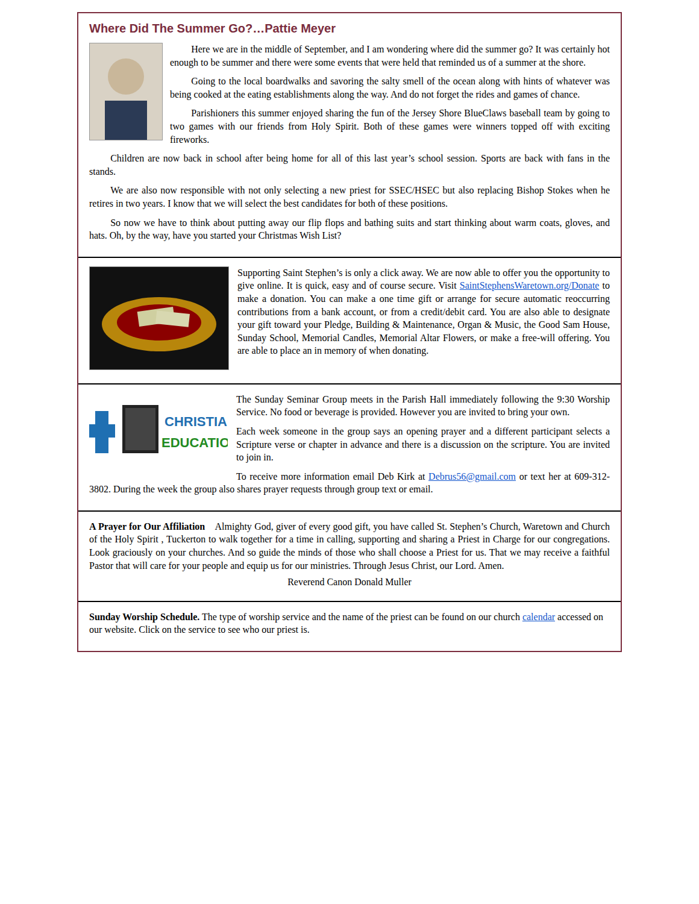Where Did The Summer Go?…Pattie Meyer
Here we are in the middle of September, and I am wondering where did the summer go? It was certainly hot enough to be summer and there were some events that were held that reminded us of a summer at the shore.
Going to the local boardwalks and savoring the salty smell of the ocean along with hints of whatever was being cooked at the eating establishments along the way. And do not forget the rides and games of chance.
Parishioners this summer enjoyed sharing the fun of the Jersey Shore BlueClaws baseball team by going to two games with our friends from Holy Spirit. Both of these games were winners topped off with exciting fireworks.
Children are now back in school after being home for all of this last year’s school session. Sports are back with fans in the stands.
We are also now responsible with not only selecting a new priest for SSEC/HSEC but also replacing Bishop Stokes when he retires in two years. I know that we will select the best candidates for both of these positions.
So now we have to think about putting away our flip flops and bathing suits and start thinking about warm coats, gloves, and hats. Oh, by the way, have you started your Christmas Wish List?
Supporting Saint Stephen’s is only a click away. We are now able to offer you the opportunity to give online. It is quick, easy and of course secure. Visit SaintStephensWaretown.org/Donate to make a donation. You can make a one time gift or arrange for secure automatic reoccurring contributions from a bank account, or from a credit/debit card. You are also able to designate your gift toward your Pledge, Building & Maintenance, Organ & Music, the Good Sam House, Sunday School, Memorial Candles, Memorial Altar Flowers, or make a free-will offering. You are able to place an in memory of when donating.
The Sunday Seminar Group meets in the Parish Hall immediately following the 9:30 Worship Service. No food or beverage is provided. However you are invited to bring your own.
Each week someone in the group says an opening prayer and a different participant selects a Scripture verse or chapter in advance and there is a discussion on the scripture. You are invited to join in.
To receive more information email Deb Kirk at Debrus56@gmail.com or text her at 609-312-3802. During the week the group also shares prayer requests through group text or email.
A Prayer for Our Affiliation Almighty God, giver of every good gift, you have called St. Stephen’s Church, Waretown and Church of the Holy Spirit , Tuckerton to walk together for a time in calling, supporting and sharing a Priest in Charge for our congregations. Look graciously on your churches. And so guide the minds of those who shall choose a Priest for us. That we may receive a faithful Pastor that will care for your people and equip us for our ministries. Through Jesus Christ, our Lord. Amen.
Reverend Canon Donald Muller
Sunday Worship Schedule. The type of worship service and the name of the priest can be found on our church calendar accessed on our website. Click on the service to see who our priest is.